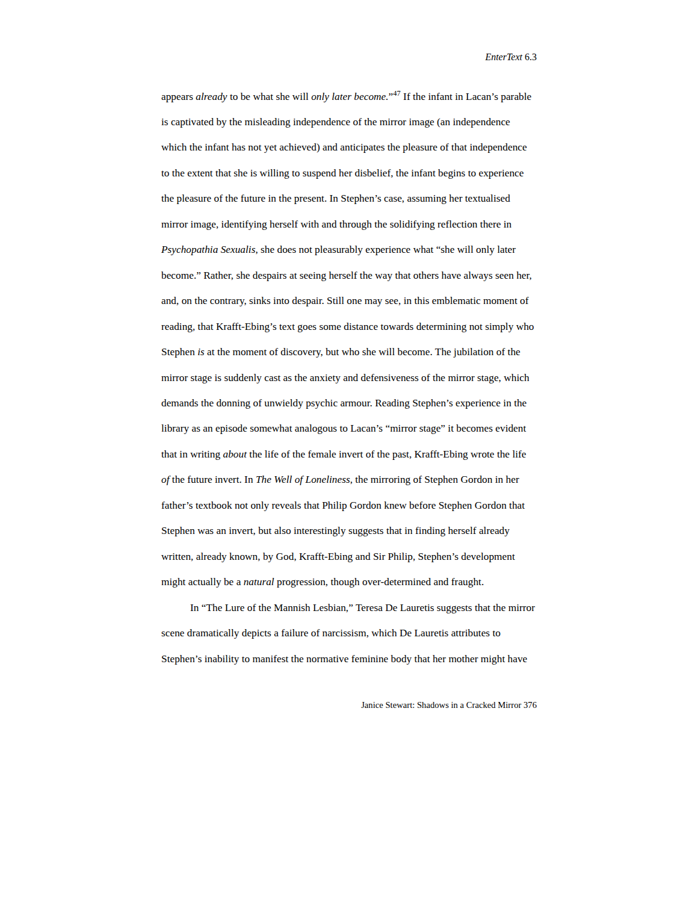EnterText 6.3
appears already to be what she will only later become.”47 If the infant in Lacan’s parable is captivated by the misleading independence of the mirror image (an independence which the infant has not yet achieved) and anticipates the pleasure of that independence to the extent that she is willing to suspend her disbelief, the infant begins to experience the pleasure of the future in the present. In Stephen’s case, assuming her textualised mirror image, identifying herself with and through the solidifying reflection there in Psychopathia Sexualis, she does not pleasurably experience what “she will only later become.” Rather, she despairs at seeing herself the way that others have always seen her, and, on the contrary, sinks into despair. Still one may see, in this emblematic moment of reading, that Krafft-Ebing’s text goes some distance towards determining not simply who Stephen is at the moment of discovery, but who she will become. The jubilation of the mirror stage is suddenly cast as the anxiety and defensiveness of the mirror stage, which demands the donning of unwieldy psychic armour. Reading Stephen’s experience in the library as an episode somewhat analogous to Lacan’s “mirror stage” it becomes evident that in writing about the life of the female invert of the past, Krafft-Ebing wrote the life of the future invert. In The Well of Loneliness, the mirroring of Stephen Gordon in her father’s textbook not only reveals that Philip Gordon knew before Stephen Gordon that Stephen was an invert, but also interestingly suggests that in finding herself already written, already known, by God, Krafft-Ebing and Sir Philip, Stephen’s development might actually be a natural progression, though over-determined and fraught.
In “The Lure of the Mannish Lesbian,” Teresa De Lauretis suggests that the mirror scene dramatically depicts a failure of narcissism, which De Lauretis attributes to Stephen’s inability to manifest the normative feminine body that her mother might have
Janice Stewart: Shadows in a Cracked Mirror 376